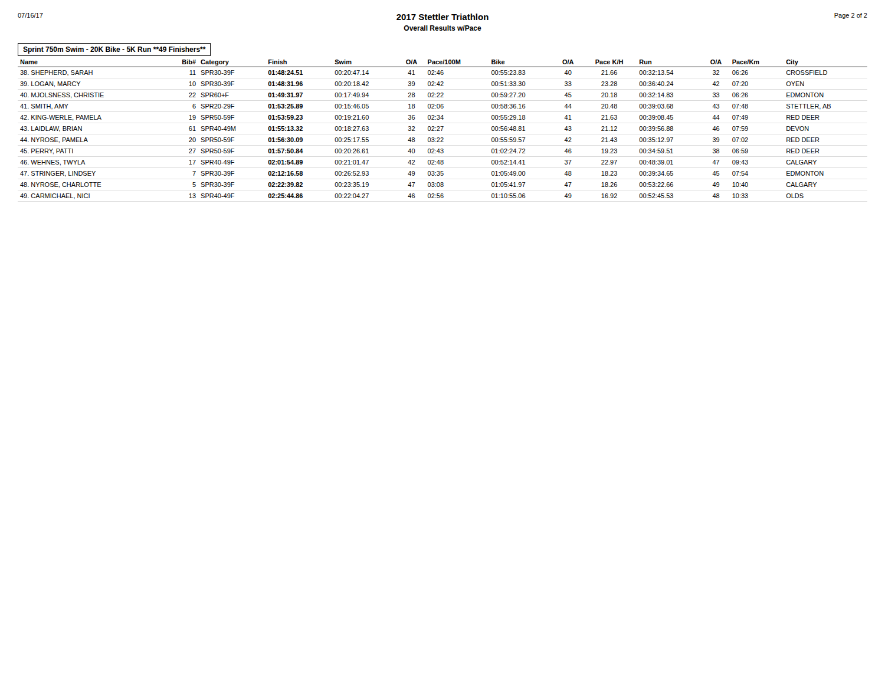07/16/17 Page 2 of 2
2017 Stettler Triathlon
Overall Results w/Pace
Sprint 750m Swim - 20K Bike - 5K Run **49 Finishers**
| Name | Bib# | Category | Finish | Swim | O/A | Pace/100M | Bike | O/A | Pace K/H | Run | O/A | Pace/Km | City |
| --- | --- | --- | --- | --- | --- | --- | --- | --- | --- | --- | --- | --- | --- |
| 38. SHEPHERD, SARAH | 11 | SPR30-39F | 01:48:24.51 | 00:20:47.14 | 41 | 02:46 | 00:55:23.83 | 40 | 21.66 | 00:32:13.54 | 32 | 06:26 | CROSSFIELD |
| 39. LOGAN, MARCY | 10 | SPR30-39F | 01:48:31.96 | 00:20:18.42 | 39 | 02:42 | 00:51:33.30 | 33 | 23.28 | 00:36:40.24 | 42 | 07:20 | OYEN |
| 40. MJOLSNESS, CHRISTIE | 22 | SPR60+F | 01:49:31.97 | 00:17:49.94 | 28 | 02:22 | 00:59:27.20 | 45 | 20.18 | 00:32:14.83 | 33 | 06:26 | EDMONTON |
| 41. SMITH, AMY | 6 | SPR20-29F | 01:53:25.89 | 00:15:46.05 | 18 | 02:06 | 00:58:36.16 | 44 | 20.48 | 00:39:03.68 | 43 | 07:48 | STETTLER, AB |
| 42. KING-WERLE, PAMELA | 19 | SPR50-59F | 01:53:59.23 | 00:19:21.60 | 36 | 02:34 | 00:55:29.18 | 41 | 21.63 | 00:39:08.45 | 44 | 07:49 | RED DEER |
| 43. LAIDLAW, BRIAN | 61 | SPR40-49M | 01:55:13.32 | 00:18:27.63 | 32 | 02:27 | 00:56:48.81 | 43 | 21.12 | 00:39:56.88 | 46 | 07:59 | DEVON |
| 44. NYROSE, PAMELA | 20 | SPR50-59F | 01:56:30.09 | 00:25:17.55 | 48 | 03:22 | 00:55:59.57 | 42 | 21.43 | 00:35:12.97 | 39 | 07:02 | RED DEER |
| 45. PERRY, PATTI | 27 | SPR50-59F | 01:57:50.84 | 00:20:26.61 | 40 | 02:43 | 01:02:24.72 | 46 | 19.23 | 00:34:59.51 | 38 | 06:59 | RED DEER |
| 46. WEHNES, TWYLA | 17 | SPR40-49F | 02:01:54.89 | 00:21:01.47 | 42 | 02:48 | 00:52:14.41 | 37 | 22.97 | 00:48:39.01 | 47 | 09:43 | CALGARY |
| 47. STRINGER, LINDSEY | 7 | SPR30-39F | 02:12:16.58 | 00:26:52.93 | 49 | 03:35 | 01:05:49.00 | 48 | 18.23 | 00:39:34.65 | 45 | 07:54 | EDMONTON |
| 48. NYROSE, CHARLOTTE | 5 | SPR30-39F | 02:22:39.82 | 00:23:35.19 | 47 | 03:08 | 01:05:41.97 | 47 | 18.26 | 00:53:22.66 | 49 | 10:40 | CALGARY |
| 49. CARMICHAEL, NICI | 13 | SPR40-49F | 02:25:44.86 | 00:22:04.27 | 46 | 02:56 | 01:10:55.06 | 49 | 16.92 | 00:52:45.53 | 48 | 10:33 | OLDS |